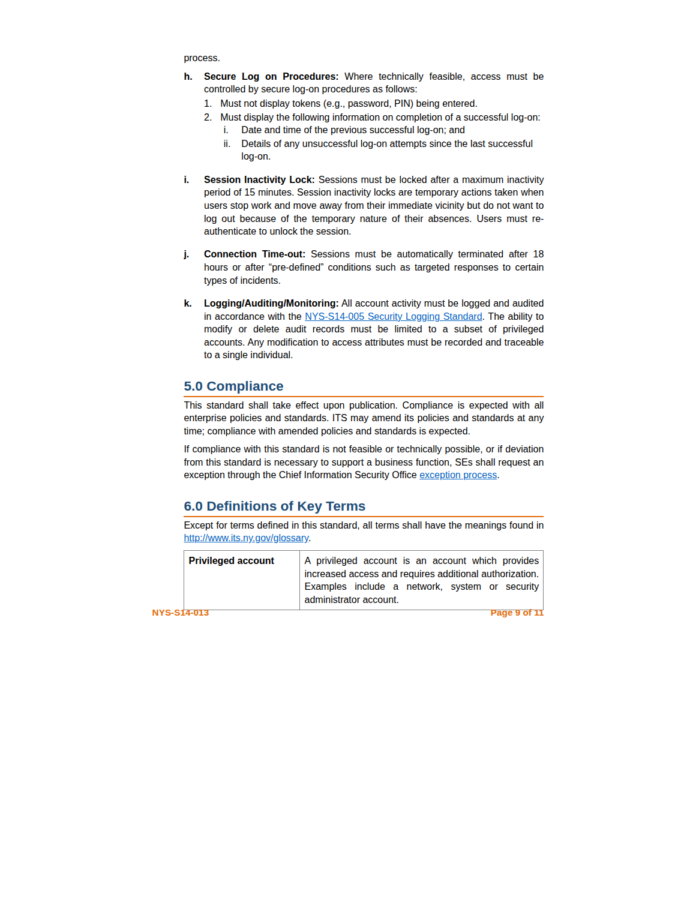process.
h. Secure Log on Procedures: Where technically feasible, access must be controlled by secure log-on procedures as follows:
1. Must not display tokens (e.g., password, PIN) being entered.
2. Must display the following information on completion of a successful log-on:
i. Date and time of the previous successful log-on; and
ii. Details of any unsuccessful log-on attempts since the last successful log-on.
i. Session Inactivity Lock: Sessions must be locked after a maximum inactivity period of 15 minutes. Session inactivity locks are temporary actions taken when users stop work and move away from their immediate vicinity but do not want to log out because of the temporary nature of their absences. Users must re-authenticate to unlock the session.
j. Connection Time-out: Sessions must be automatically terminated after 18 hours or after “pre-defined” conditions such as targeted responses to certain types of incidents.
k. Logging/Auditing/Monitoring: All account activity must be logged and audited in accordance with the NYS-S14-005 Security Logging Standard. The ability to modify or delete audit records must be limited to a subset of privileged accounts. Any modification to access attributes must be recorded and traceable to a single individual.
5.0 Compliance
This standard shall take effect upon publication. Compliance is expected with all enterprise policies and standards. ITS may amend its policies and standards at any time; compliance with amended policies and standards is expected.
If compliance with this standard is not feasible or technically possible, or if deviation from this standard is necessary to support a business function, SEs shall request an exception through the Chief Information Security Office exception process.
6.0 Definitions of Key Terms
Except for terms defined in this standard, all terms shall have the meanings found in http://www.its.ny.gov/glossary.
| Privileged account | A privileged account is an account which provides increased access and requires additional authorization. Examples include a network, system or security administrator account. |
NYS-S14-013
Page 9 of 11